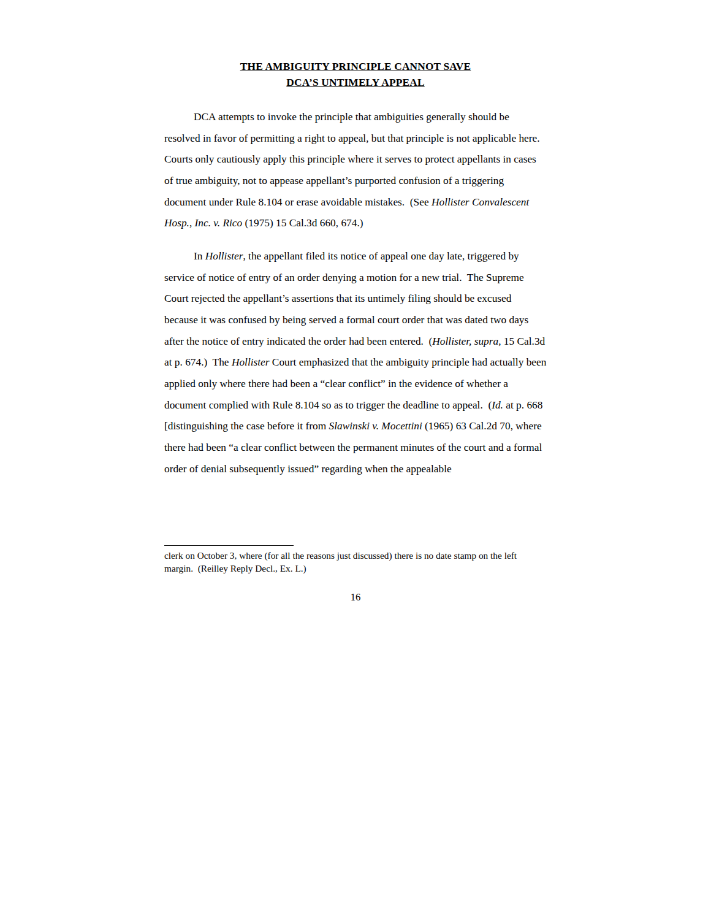THE AMBIGUITY PRINCIPLE CANNOT SAVE
DCA’S UNTIMELY APPEAL
DCA attempts to invoke the principle that ambiguities generally should be resolved in favor of permitting a right to appeal, but that principle is not applicable here. Courts only cautiously apply this principle where it serves to protect appellants in cases of true ambiguity, not to appease appellant’s purported confusion of a triggering document under Rule 8.104 or erase avoidable mistakes. (See Hollister Convalescent Hosp., Inc. v. Rico (1975) 15 Cal.3d 660, 674.)
In Hollister, the appellant filed its notice of appeal one day late, triggered by service of notice of entry of an order denying a motion for a new trial. The Supreme Court rejected the appellant’s assertions that its untimely filing should be excused because it was confused by being served a formal court order that was dated two days after the notice of entry indicated the order had been entered. (Hollister, supra, 15 Cal.3d at p. 674.) The Hollister Court emphasized that the ambiguity principle had actually been applied only where there had been a “clear conflict” in the evidence of whether a document complied with Rule 8.104 so as to trigger the deadline to appeal. (Id. at p. 668 [distinguishing the case before it from Slawinski v. Mocettini (1965) 63 Cal.2d 70, where there had been “a clear conflict between the permanent minutes of the court and a formal order of denial subsequently issued” regarding when the appealable
clerk on October 3, where (for all the reasons just discussed) there is no date stamp on the left margin. (Reilley Reply Decl., Ex. L.)
16